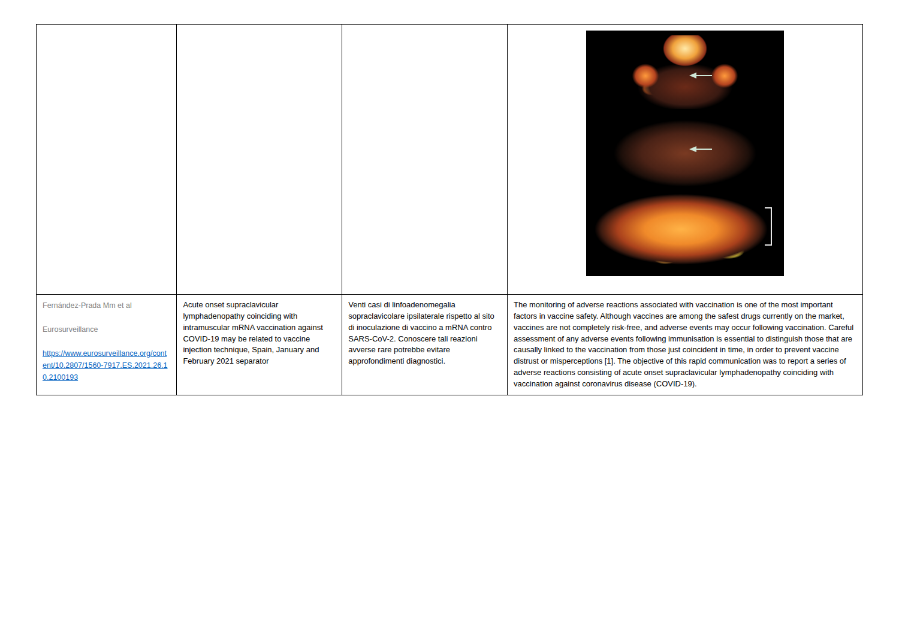| Fernández-Prada Mm et al Eurosurveillance https://www.eurosurveillance.org/content/10.2807/1560-7917.ES.2021.26.10.2100193 | Acute onset supraclavicular lymphadenopathy coinciding with intramuscular mRNA vaccination against COVID-19 may be related to vaccine injection technique, Spain, January and February 2021 separator | Venti casi di linfoadenomegalia sopraclavicolare ipsilaterale rispetto al sito di inoculazione di vaccino a mRNA contro SARS-CoV-2. Conoscere tali reazioni avverse rare potrebbe evitare approfondimenti diagnostici. | The monitoring of adverse reactions associated with vaccination is one of the most important factors in vaccine safety. Although vaccines are among the safest drugs currently on the market, vaccines are not completely risk-free, and adverse events may occur following vaccination. Careful assessment of any adverse events following immunisation is essential to distinguish those that are causally linked to the vaccination from those just coincident in time, in order to prevent vaccine distrust or misperceptions [1]. The objective of this rapid communication was to report a series of adverse reactions consisting of acute onset supraclavicular lymphadenopathy coinciding with vaccination against coronavirus disease (COVID-19). |